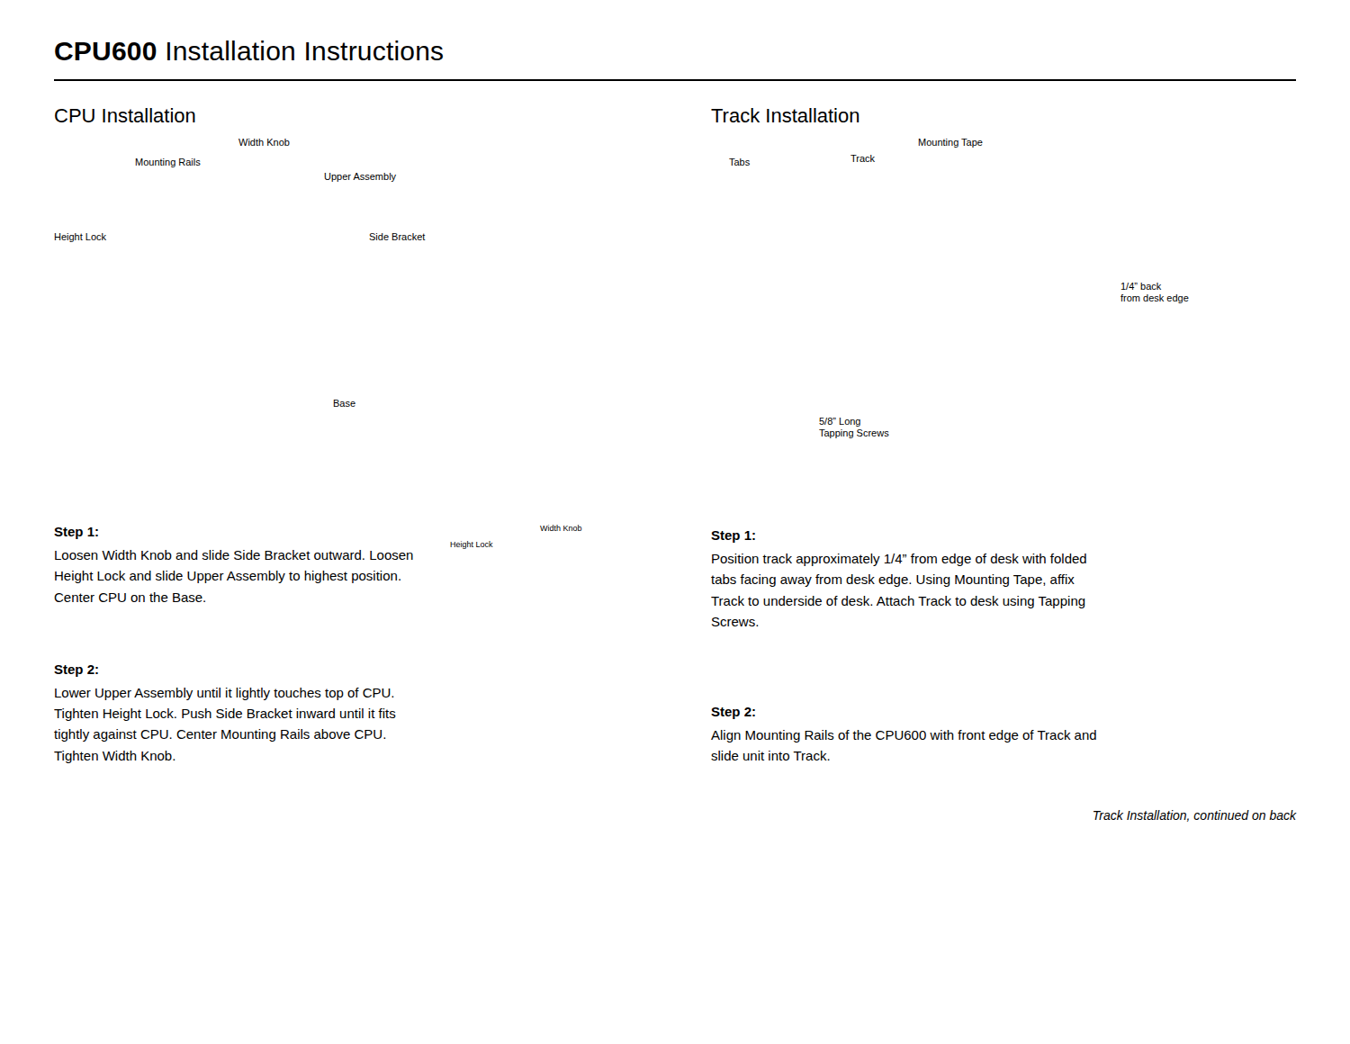CPU600 Installation Instructions
CPU Installation
Width Knob Mounting Rails Upper Assembly Height Lock Side Bracket Base
Step 1:
Loosen Width Knob and slide Side Bracket outward. Loosen Height Lock and slide Upper Assembly to highest position. Center CPU on the Base.
Width Knob Height Lock
Step 2:
Lower Upper Assembly until it lightly touches top of CPU. Tighten Height Lock. Push Side Bracket inward until it fits tightly against CPU. Center Mounting Rails above CPU. Tighten Width Knob.
Track Installation
Mounting Tape Tabs Track 1/4” back
from desk edge 5/8” Long
Tapping Screws
Step 1:
Position track approximately 1/4” from edge of desk with folded tabs facing away from desk edge. Using Mounting Tape, affix Track to underside of desk. Attach Track to desk using Tapping Screws.
Step 2:
Align Mounting Rails of the CPU600 with front edge of Track and slide unit into Track.
Track Installation, continued on back